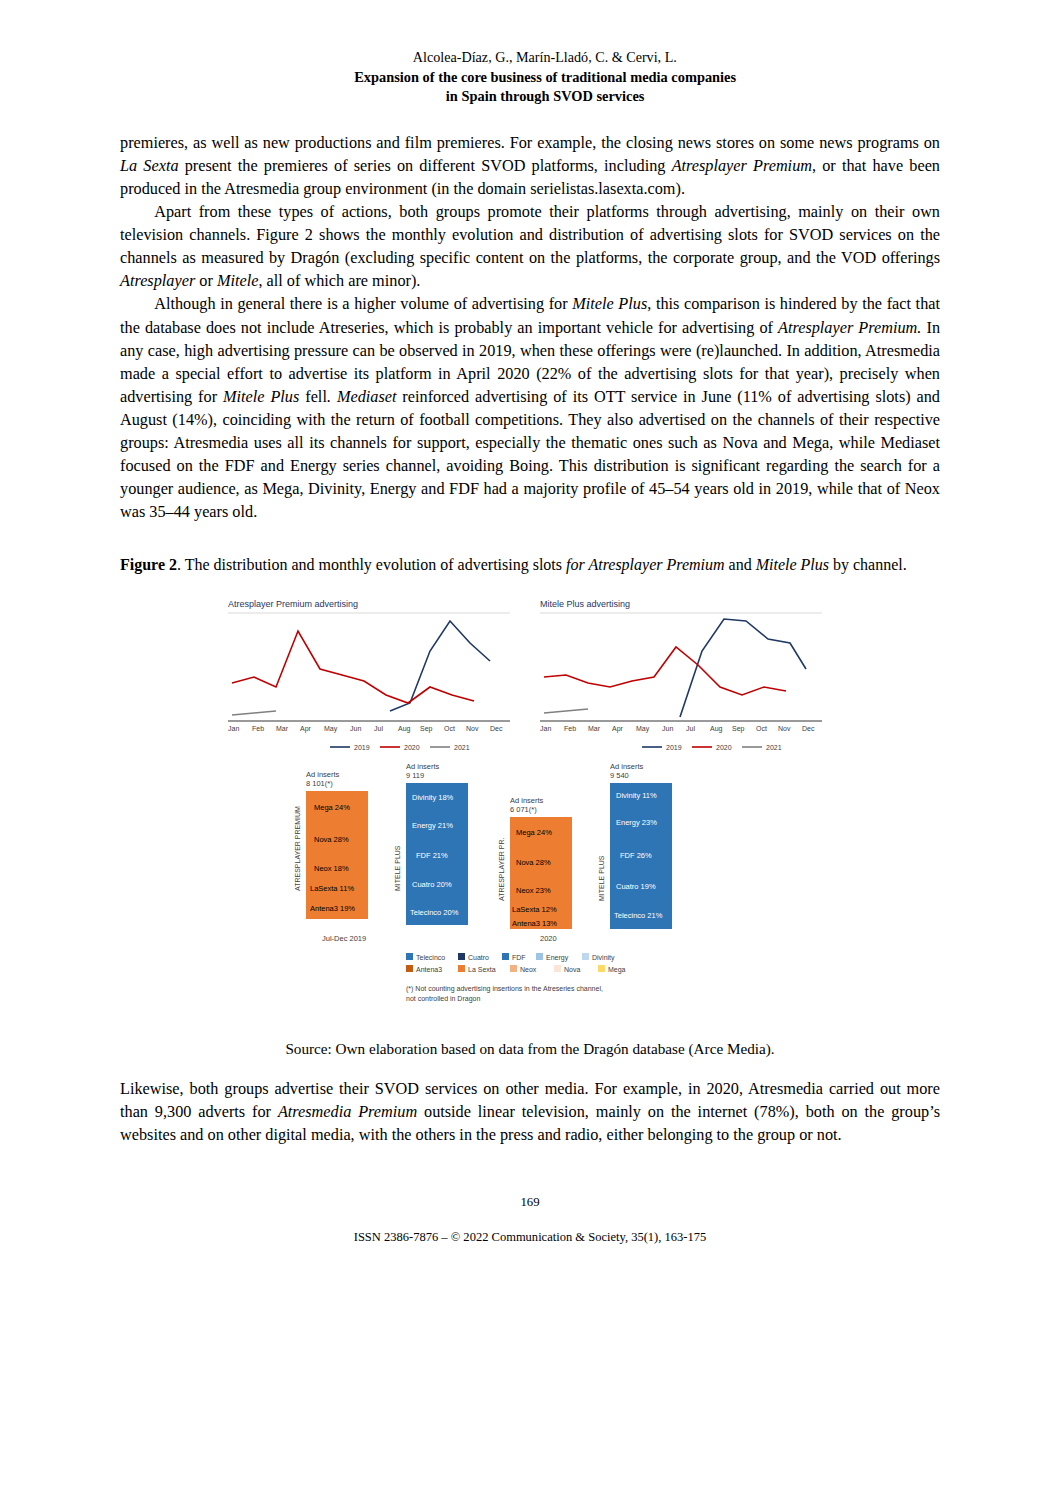Alcolea-Díaz, G., Marín-Lladó, C. & Cervi, L.
Expansion of the core business of traditional media companies in Spain through SVOD services
premieres, as well as new productions and film premieres. For example, the closing news stores on some news programs on La Sexta present the premieres of series on different SVOD platforms, including Atresplayer Premium, or that have been produced in the Atresmedia group environment (in the domain serielistas.lasexta.com).
Apart from these types of actions, both groups promote their platforms through advertising, mainly on their own television channels. Figure 2 shows the monthly evolution and distribution of advertising slots for SVOD services on the channels as measured by Dragón (excluding specific content on the platforms, the corporate group, and the VOD offerings Atresplayer or Mitele, all of which are minor).
Although in general there is a higher volume of advertising for Mitele Plus, this comparison is hindered by the fact that the database does not include Atreseries, which is probably an important vehicle for advertising of Atresplayer Premium. In any case, high advertising pressure can be observed in 2019, when these offerings were (re)launched. In addition, Atresmedia made a special effort to advertise its platform in April 2020 (22% of the advertising slots for that year), precisely when advertising for Mitele Plus fell. Mediaset reinforced advertising of its OTT service in June (11% of advertising slots) and August (14%), coinciding with the return of football competitions. They also advertised on the channels of their respective groups: Atresmedia uses all its channels for support, especially the thematic ones such as Nova and Mega, while Mediaset focused on the FDF and Energy series channel, avoiding Boing. This distribution is significant regarding the search for a younger audience, as Mega, Divinity, Energy and FDF had a majority profile of 45–54 years old in 2019, while that of Neox was 35–44 years old.
Figure 2. The distribution and monthly evolution of advertising slots for Atresplayer Premium and Mitele Plus by channel.
Atresplayer Premium advertising Jan Feb Mar Apr May Jun Jul Aug Sep Oct Nov Dec 2019 2020 2021 Mitele Plus advertising Jan Feb Mar Apr May Jun Jul Aug Sep Oct Nov Dec 2019 2020 2021 Ad inserts 8 101(*) Ad inserts 9 119 Mega 24% Nova 28% Neox 18% LaSexta 11% Antena3 19% ATRESPLAYER PREMIUM Divinity 18% Energy 21% FDF 21% Cuatro 20% Telecinco 20% MITELE PLUS Ad inserts 6 071(*) Ad inserts 9 540 Mega 24% Nova 28% Neox 23% LaSexta 12% Antena3 13% ATRESPLAYER PR. Divinity 11% Energy 23% FDF 26% Cuatro 19% Telecinco 21% MITELE PLUS Jul-Dec 2019 2020 Telecinco Cuatro FDF Energy Divinity Antena3 La Sexta Neox Nova Mega (*) Not counting advertising insertions in the Atreseries channel, not controlled in Dragon
Source: Own elaboration based on data from the Dragón database (Arce Media).
Likewise, both groups advertise their SVOD services on other media. For example, in 2020, Atresmedia carried out more than 9,300 adverts for Atresmedia Premium outside linear television, mainly on the internet (78%), both on the group’s websites and on other digital media, with the others in the press and radio, either belonging to the group or not.
169
ISSN 2386-7876 – © 2022 Communication & Society, 35(1), 163-175